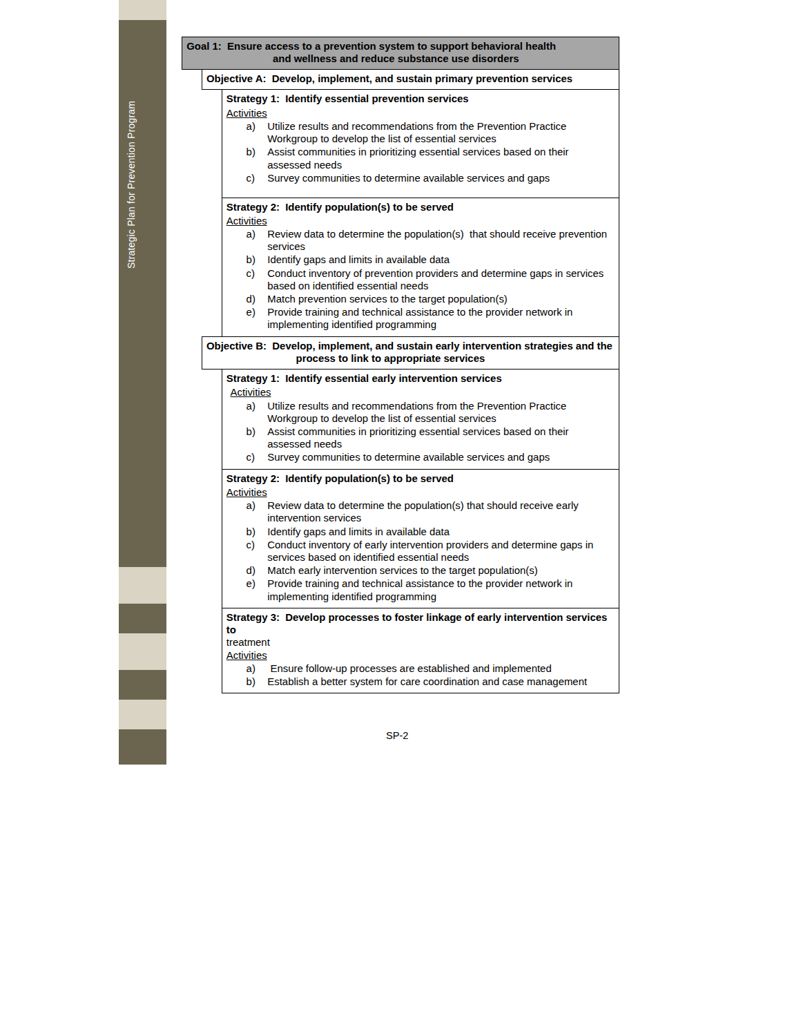Strategic Plan for Prevention Program
| Goal 1: Ensure access to a prevention system to support behavioral health and wellness and reduce substance use disorders |
| | Objective A: Develop, implement, and sustain primary prevention services |
| | | Strategy 1: Identify essential prevention services Activities a) Utilize results and recommendations from the Prevention Practice Workgroup to develop the list of essential services b) Assist communities in prioritizing essential services based on their assessed needs c) Survey communities to determine available services and gaps |
| | | Strategy 2: Identify population(s) to be served Activities a) Review data to determine the population(s) that should receive prevention services b) Identify gaps and limits in available data c) Conduct inventory of prevention providers and determine gaps in services based on identified essential needs d) Match prevention services to the target population(s) e) Provide training and technical assistance to the provider network in implementing identified programming |
| | Objective B: Develop, implement, and sustain early intervention strategies and the process to link to appropriate services |
| | | Strategy 1: Identify essential early intervention services Activities a) Utilize results and recommendations from the Prevention Practice Workgroup to develop the list of essential services b) Assist communities in prioritizing essential services based on their assessed needs c) Survey communities to determine available services and gaps |
| | | Strategy 2: Identify population(s) to be served Activities a) Review data to determine the population(s) that should receive early intervention services b) Identify gaps and limits in available data c) Conduct inventory of early intervention providers and determine gaps in services based on identified essential needs d) Match early intervention services to the target population(s) e) Provide training and technical assistance to the provider network in implementing identified programming |
| | | Strategy 3: Develop processes to foster linkage of early intervention services to treatment Activities a) Ensure follow-up processes are established and implemented b) Establish a better system for care coordination and case management |
SP-2